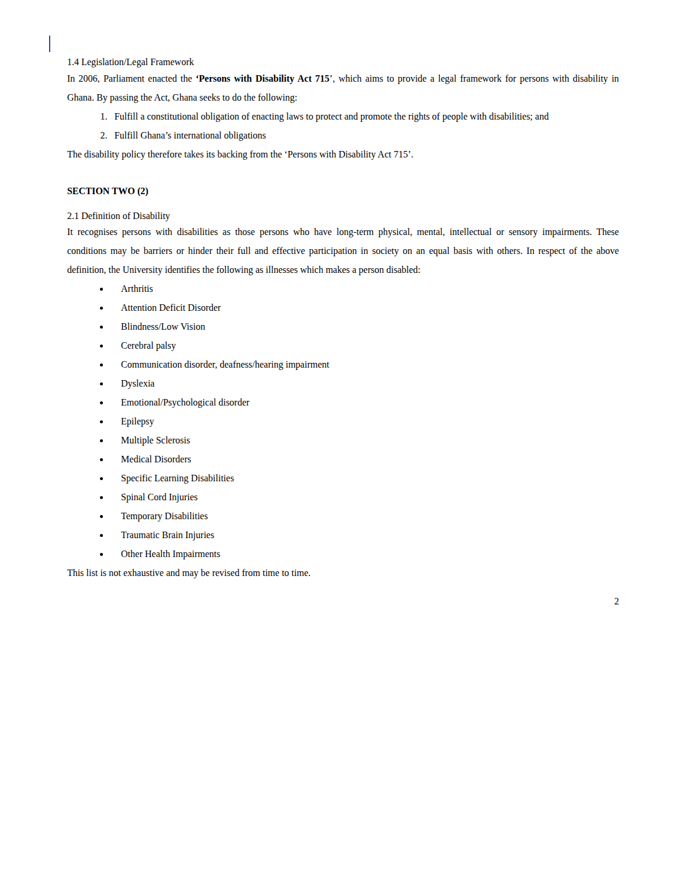1.4 Legislation/Legal Framework
In 2006, Parliament enacted the ‘Persons with Disability Act 715’, which aims to provide a legal framework for persons with disability in Ghana. By passing the Act, Ghana seeks to do the following:
Fulfill a constitutional obligation of enacting laws to protect and promote the rights of people with disabilities; and
Fulfill Ghana’s international obligations
The disability policy therefore takes its backing from the ‘Persons with Disability Act 715’.
SECTION TWO (2)
2.1 Definition of Disability
It recognises persons with disabilities as those persons who have long-term physical, mental, intellectual or sensory impairments. These conditions may be barriers or hinder their full and effective participation in society on an equal basis with others. In respect of the above definition, the University identifies the following as illnesses which makes a person disabled:
Arthritis
Attention Deficit Disorder
Blindness/Low Vision
Cerebral palsy
Communication disorder, deafness/hearing impairment
Dyslexia
Emotional/Psychological disorder
Epilepsy
Multiple Sclerosis
Medical Disorders
Specific Learning Disabilities
Spinal Cord Injuries
Temporary Disabilities
Traumatic Brain Injuries
Other Health Impairments
This list is not exhaustive and may be revised from time to time.
2